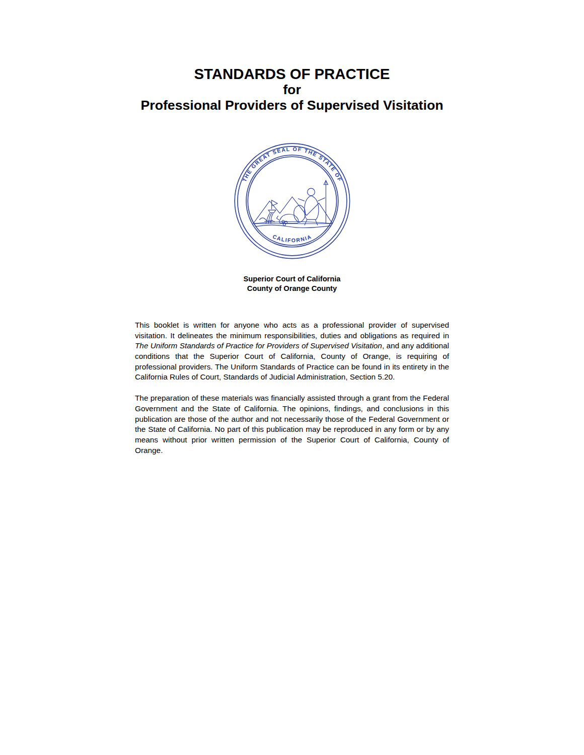STANDARDS OF PRACTICE for Professional Providers of Supervised Visitation
THE GREAT SEAL OF THE STATE OF CALIFORNIA
Superior Court of California
County of Orange County
This booklet is written for anyone who acts as a professional provider of supervised visitation. It delineates the minimum responsibilities, duties and obligations as required in The Uniform Standards of Practice for Providers of Supervised Visitation, and any additional conditions that the Superior Court of California, County of Orange, is requiring of professional providers. The Uniform Standards of Practice can be found in its entirety in the California Rules of Court, Standards of Judicial Administration, Section 5.20.
The preparation of these materials was financially assisted through a grant from the Federal Government and the State of California. The opinions, findings, and conclusions in this publication are those of the author and not necessarily those of the Federal Government or the State of California. No part of this publication may be reproduced in any form or by any means without prior written permission of the Superior Court of California, County of Orange.